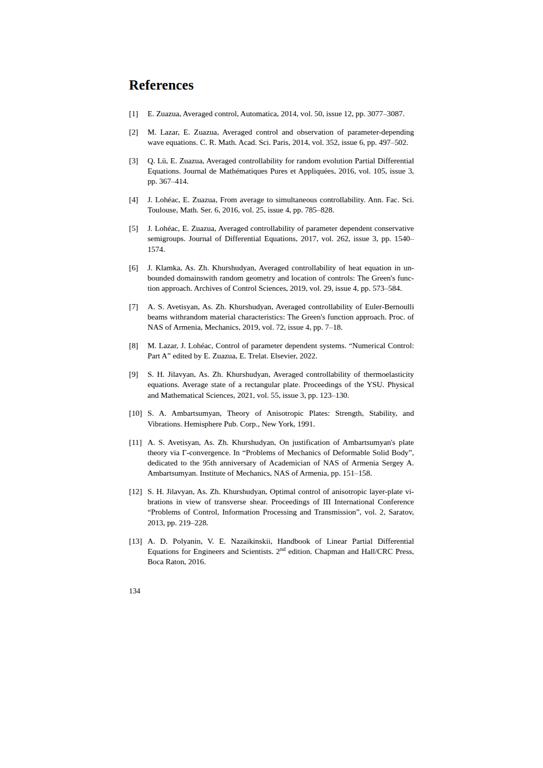References
[1] E. Zuazua, Averaged control, Automatica, 2014, vol. 50, issue 12, pp. 3077–3087.
[2] M. Lazar, E. Zuazua, Averaged control and observation of parameter-depending wave equations. C. R. Math. Acad. Sci. Paris, 2014, vol. 352, issue 6, pp. 497–502.
[3] Q. Lü, E. Zuazua, Averaged controllability for random evolution Partial Differential Equations. Journal de Mathématiques Pures et Appliquées, 2016, vol. 105, issue 3, pp. 367–414.
[4] J. Lohéac, E. Zuazua, From average to simultaneous controllability. Ann. Fac. Sci. Toulouse, Math. Ser. 6, 2016, vol. 25, issue 4, pp. 785–828.
[5] J. Lohéac, E. Zuazua, Averaged controllability of parameter dependent conservative semigroups. Journal of Differential Equations, 2017, vol. 262, issue 3, pp. 1540–1574.
[6] J. Klamka, As. Zh. Khurshudyan, Averaged controllability of heat equation in unbounded domainswith random geometry and location of controls: The Green's function approach. Archives of Control Sciences, 2019, vol. 29, issue 4, pp. 573–584.
[7] A. S. Avetisyan, As. Zh. Khurshudyan, Averaged controllability of Euler-Bernoulli beams withrandom material characteristics: The Green's function approach. Proc. of NAS of Armenia, Mechanics, 2019, vol. 72, issue 4, pp. 7–18.
[8] M. Lazar, J. Lohéac, Control of parameter dependent systems. “Numerical Control: Part A” edited by E. Zuazua, E. Trelat. Elsevier, 2022.
[9] S. H. Jilavyan, As. Zh. Khurshudyan, Averaged controllability of thermoelasticity equations. Average state of a rectangular plate. Proceedings of the YSU. Physical and Mathematical Sciences, 2021, vol. 55, issue 3, pp. 123–130.
[10] S. A. Ambartsumyan, Theory of Anisotropic Plates: Strength, Stability, and Vibrations. Hemisphere Pub. Corp., New York, 1991.
[11] A. S. Avetisyan, As. Zh. Khurshudyan, On justification of Ambartsumyan's plate theory via Γ-convergence. In “Problems of Mechanics of Deformable Solid Body”, dedicated to the 95th anniversary of Academician of NAS of Armenia Sergey A. Ambartsumyan. Institute of Mechanics, NAS of Armenia, pp. 151–158.
[12] S. H. Jilavyan, As. Zh. Khurshudyan, Optimal control of anisotropic layer-plate vibrations in view of transverse shear. Proceedings of III International Conference “Problems of Control, Information Processing and Transmission”, vol. 2, Saratov, 2013, pp. 219–228.
[13] A. D. Polyanin, V. E. Nazaikinskii, Handbook of Linear Partial Differential Equations for Engineers and Scientists. 2nd edition. Chapman and Hall/CRC Press, Boca Raton, 2016.
134